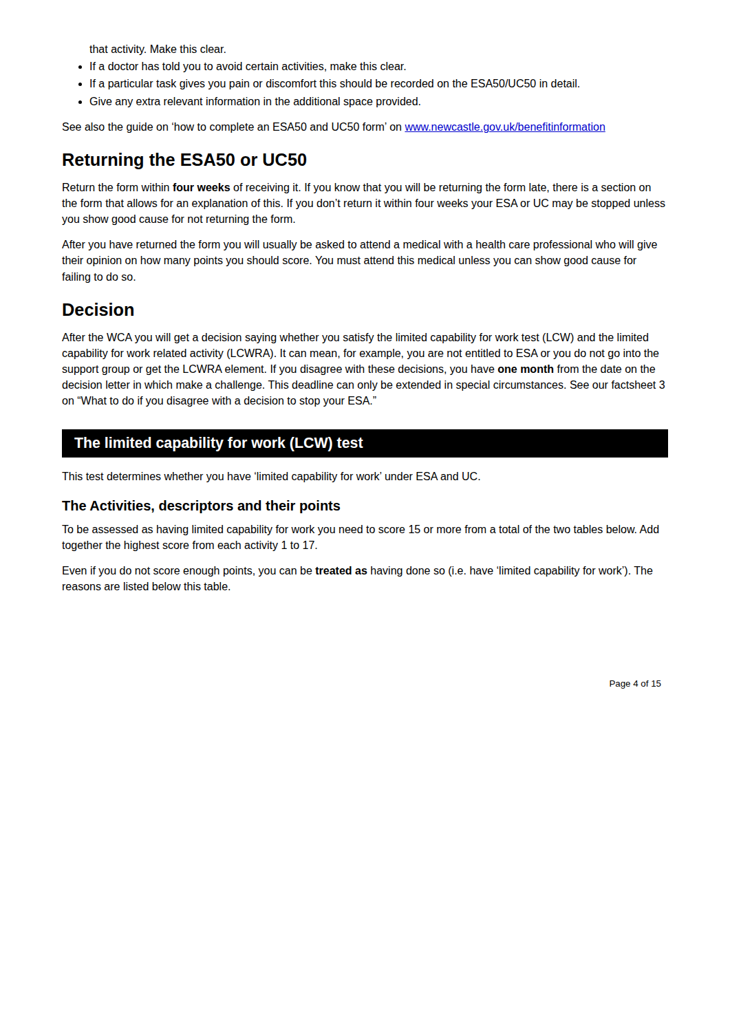that activity. Make this clear.
If a doctor has told you to avoid certain activities, make this clear.
If a particular task gives you pain or discomfort this should be recorded on the ESA50/UC50 in detail.
Give any extra relevant information in the additional space provided.
See also the guide on ‘how to complete an ESA50 and UC50 form’ on www.newcastle.gov.uk/benefitinformation
Returning the ESA50 or UC50
Return the form within four weeks of receiving it. If you know that you will be returning the form late, there is a section on the form that allows for an explanation of this. If you don’t return it within four weeks your ESA or UC may be stopped unless you show good cause for not returning the form.
After you have returned the form you will usually be asked to attend a medical with a health care professional who will give their opinion on how many points you should score. You must attend this medical unless you can show good cause for failing to do so.
Decision
After the WCA you will get a decision saying whether you satisfy the limited capability for work test (LCW) and the limited capability for work related activity (LCWRA). It can mean, for example, you are not entitled to ESA or you do not go into the support group or get the LCWRA element. If you disagree with these decisions, you have one month from the date on the decision letter in which make a challenge. This deadline can only be extended in special circumstances. See our factsheet 3 on “What to do if you disagree with a decision to stop your ESA.”
The limited capability for work (LCW) test
This test determines whether you have ‘limited capability for work’ under ESA and UC.
The Activities, descriptors and their points
To be assessed as having limited capability for work you need to score 15 or more from a total of the two tables below. Add together the highest score from each activity 1 to 17.
Even if you do not score enough points, you can be treated as having done so (i.e. have ‘limited capability for work’). The reasons are listed below this table.
Page 4 of 15